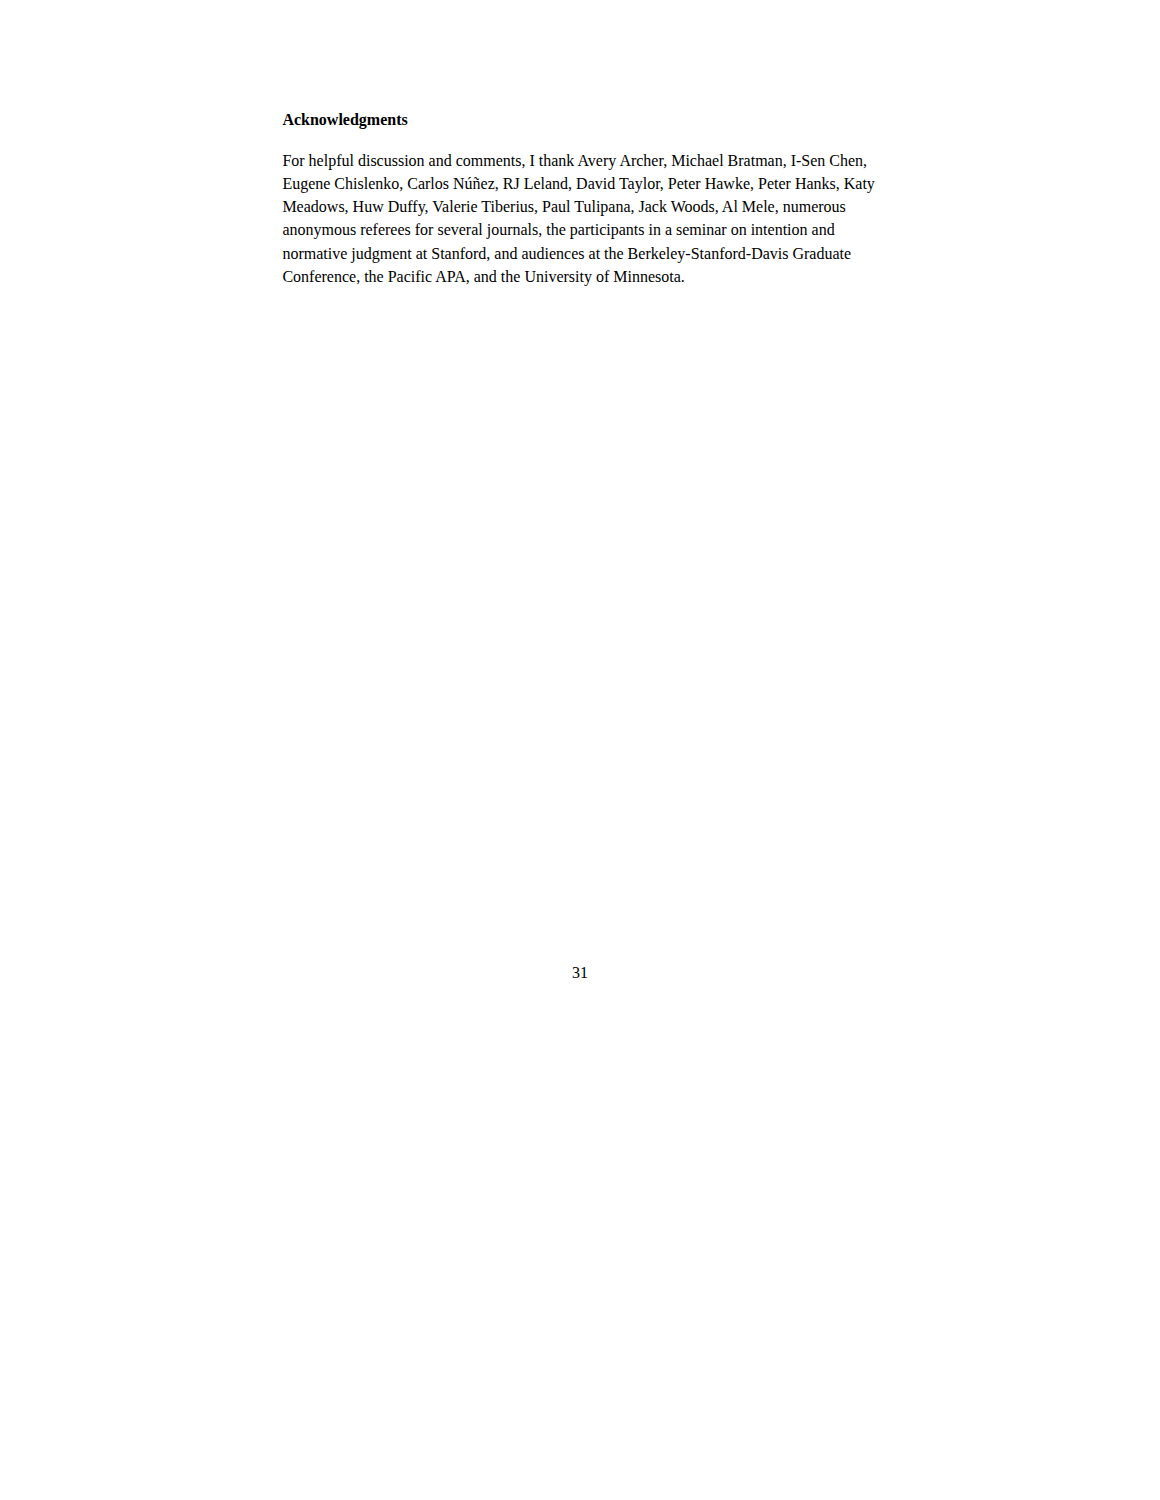Acknowledgments
For helpful discussion and comments, I thank Avery Archer, Michael Bratman, I-Sen Chen, Eugene Chislenko, Carlos Núñez, RJ Leland, David Taylor, Peter Hawke, Peter Hanks, Katy Meadows, Huw Duffy, Valerie Tiberius, Paul Tulipana, Jack Woods, Al Mele, numerous anonymous referees for several journals, the participants in a seminar on intention and normative judgment at Stanford, and audiences at the Berkeley-Stanford-Davis Graduate Conference, the Pacific APA, and the University of Minnesota.
31